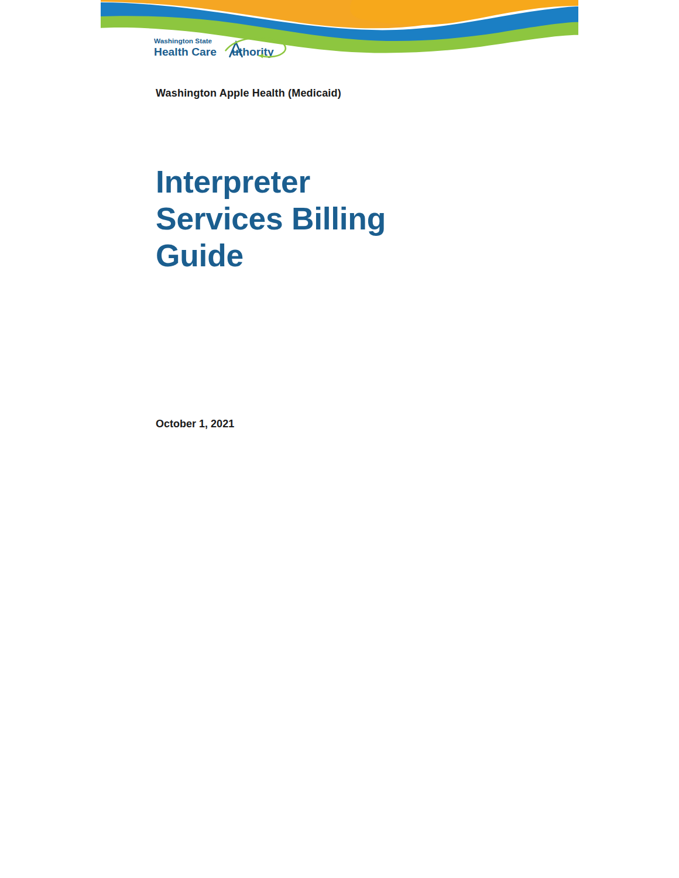Washington State Health Care uthority
Washington Apple Health (Medicaid)
Interpreter
Services Billing
Guide
October 1, 2021